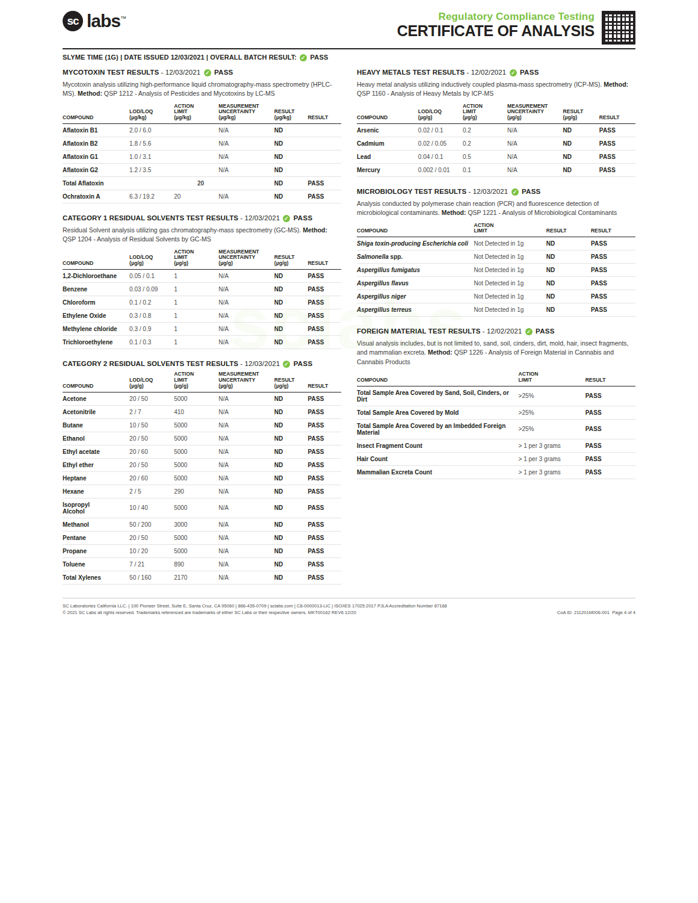sclabs
sc
labs™
Regulatory Compliance Testing
CERTIFICATE OF ANALYSIS
SLYME TIME (1G) | DATE ISSUED 12/03/2021 | OVERALL BATCH RESULT: ✓ PASS
MYCOTOXIN TEST RESULTS - 12/03/2021 ✓ PASS
Mycotoxin analysis utilizing high-performance liquid chromatography-mass spectrometry (HPLC-MS). Method: QSP 1212 - Analysis of Pesticides and Mycotoxins by LC-MS
| COMPOUND | LOD/LOQ (µg/kg) | ACTION LIMIT (µg/kg) | MEASUREMENT UNCERTAINTY (µg/kg) | RESULT (µg/kg) | RESULT |
| --- | --- | --- | --- | --- | --- |
| Aflatoxin B1 | 2.0 / 6.0 | | N/A | ND | |
| Aflatoxin B2 | 1.8 / 5.6 | | N/A | ND | |
| Aflatoxin G1 | 1.0 / 3.1 | | N/A | ND | |
| Aflatoxin G2 | 1.2 / 3.5 | | N/A | ND | |
| Total Aflatoxin | 20 | ND | PASS |
| Ochratoxin A | 6.3 / 19.2 | 20 | N/A | ND | PASS |
CATEGORY 1 RESIDUAL SOLVENTS TEST RESULTS - 12/03/2021 ✓ PASS
Residual Solvent analysis utilizing gas chromatography-mass spectrometry (GC-MS). Method: QSP 1204 - Analysis of Residual Solvents by GC-MS
| COMPOUND | LOD/LOQ (µg/g) | ACTION LIMIT (µg/g) | MEASUREMENT UNCERTAINTY (µg/g) | RESULT (µg/g) | RESULT |
| --- | --- | --- | --- | --- | --- |
| 1,2-Dichloroethane | 0.05 / 0.1 | 1 | N/A | ND | PASS |
| Benzene | 0.03 / 0.09 | 1 | N/A | ND | PASS |
| Chloroform | 0.1 / 0.2 | 1 | N/A | ND | PASS |
| Ethylene Oxide | 0.3 / 0.8 | 1 | N/A | ND | PASS |
| Methylene chloride | 0.3 / 0.9 | 1 | N/A | ND | PASS |
| Trichloroethylene | 0.1 / 0.3 | 1 | N/A | ND | PASS |
CATEGORY 2 RESIDUAL SOLVENTS TEST RESULTS - 12/03/2021 ✓ PASS
| COMPOUND | LOD/LOQ (µg/g) | ACTION LIMIT (µg/g) | MEASUREMENT UNCERTAINTY (µg/g) | RESULT (µg/g) | RESULT |
| --- | --- | --- | --- | --- | --- |
| Acetone | 20 / 50 | 5000 | N/A | ND | PASS |
| Acetonitrile | 2 / 7 | 410 | N/A | ND | PASS |
| Butane | 10 / 50 | 5000 | N/A | ND | PASS |
| Ethanol | 20 / 50 | 5000 | N/A | ND | PASS |
| Ethyl acetate | 20 / 60 | 5000 | N/A | ND | PASS |
| Ethyl ether | 20 / 50 | 5000 | N/A | ND | PASS |
| Heptane | 20 / 60 | 5000 | N/A | ND | PASS |
| Hexane | 2 / 5 | 290 | N/A | ND | PASS |
| Isopropyl Alcohol | 10 / 40 | 5000 | N/A | ND | PASS |
| Methanol | 50 / 200 | 3000 | N/A | ND | PASS |
| Pentane | 20 / 50 | 5000 | N/A | ND | PASS |
| Propane | 10 / 20 | 5000 | N/A | ND | PASS |
| Toluene | 7 / 21 | 890 | N/A | ND | PASS |
| Total Xylenes | 50 / 160 | 2170 | N/A | ND | PASS |
HEAVY METALS TEST RESULTS - 12/02/2021 ✓ PASS
Heavy metal analysis utilizing inductively coupled plasma-mass spectrometry (ICP-MS). Method: QSP 1160 - Analysis of Heavy Metals by ICP-MS
| COMPOUND | LOD/LOQ (µg/g) | ACTION LIMIT (µg/g) | MEASUREMENT UNCERTAINTY (µg/g) | RESULT (µg/g) | RESULT |
| --- | --- | --- | --- | --- | --- |
| Arsenic | 0.02 / 0.1 | 0.2 | N/A | ND | PASS |
| Cadmium | 0.02 / 0.05 | 0.2 | N/A | ND | PASS |
| Lead | 0.04 / 0.1 | 0.5 | N/A | ND | PASS |
| Mercury | 0.002 / 0.01 | 0.1 | N/A | ND | PASS |
MICROBIOLOGY TEST RESULTS - 12/03/2021 ✓ PASS
Analysis conducted by polymerase chain reaction (PCR) and fluorescence detection of microbiological contaminants. Method: QSP 1221 - Analysis of Microbiological Contaminants
| COMPOUND | ACTION LIMIT | RESULT | RESULT |
| --- | --- | --- | --- |
| Shiga toxin-producing Escherichia coli | Not Detected in 1g | ND | PASS |
| Salmonella spp. | Not Detected in 1g | ND | PASS |
| Aspergillus fumigatus | Not Detected in 1g | ND | PASS |
| Aspergillus flavus | Not Detected in 1g | ND | PASS |
| Aspergillus niger | Not Detected in 1g | ND | PASS |
| Aspergillus terreus | Not Detected in 1g | ND | PASS |
FOREIGN MATERIAL TEST RESULTS - 12/02/2021 ✓ PASS
Visual analysis includes, but is not limited to, sand, soil, cinders, dirt, mold, hair, insect fragments, and mammalian excreta. Method: QSP 1226 - Analysis of Foreign Material in Cannabis and Cannabis Products
| COMPOUND | ACTION LIMIT | RESULT |
| --- | --- | --- |
| Total Sample Area Covered by Sand, Soil, Cinders, or Dirt | >25% | PASS |
| Total Sample Area Covered by Mold | >25% | PASS |
| Total Sample Area Covered by an Imbedded Foreign Material | >25% | PASS |
| Insect Fragment Count | > 1 per 3 grams | PASS |
| Hair Count | > 1 per 3 grams | PASS |
| Mammalian Excreta Count | > 1 per 3 grams | PASS |
SC Laboratories California LLC. | 100 Pioneer Street, Suite E, Santa Cruz, CA 95060 | 866-435-0709 | sclabs.com | C8-0000013-LIC | ISO/IES 17025:2017 PJLA Accreditation Number 87168
© 2021 SC Labs all rights reserved. Trademarks referenced are trademarks of either SC Labs or their respective owners. MKT00162 REV6 12/20 CoA ID: 211201M006-001 Page 4 of 4